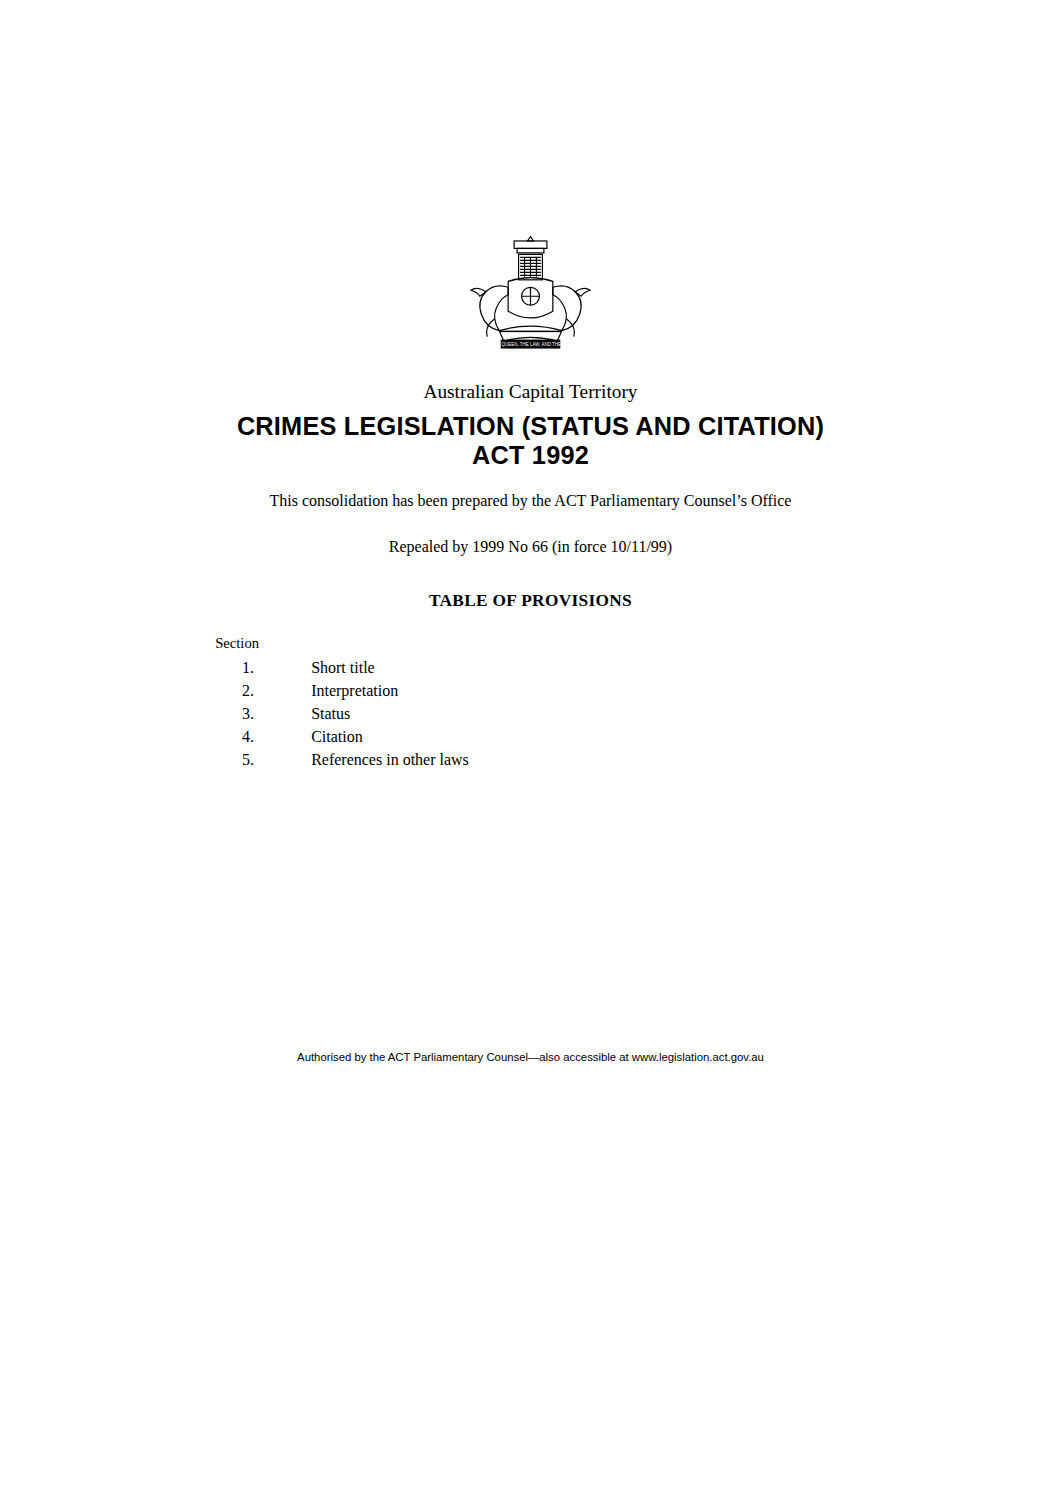Australian Capital Territory
CRIMES LEGISLATION (STATUS AND CITATION) ACT 1992
This consolidation has been prepared by the ACT Parliamentary Counsel’s Office
Repealed by 1999 No 66 (in force 10/11/99)
TABLE OF PROVISIONS
Section
| 1. | Short title |
| 2. | Interpretation |
| 3. | Status |
| 4. | Citation |
| 5. | References in other laws |
Authorised by the ACT Parliamentary Counsel—also accessible at www.legislation.act.gov.au